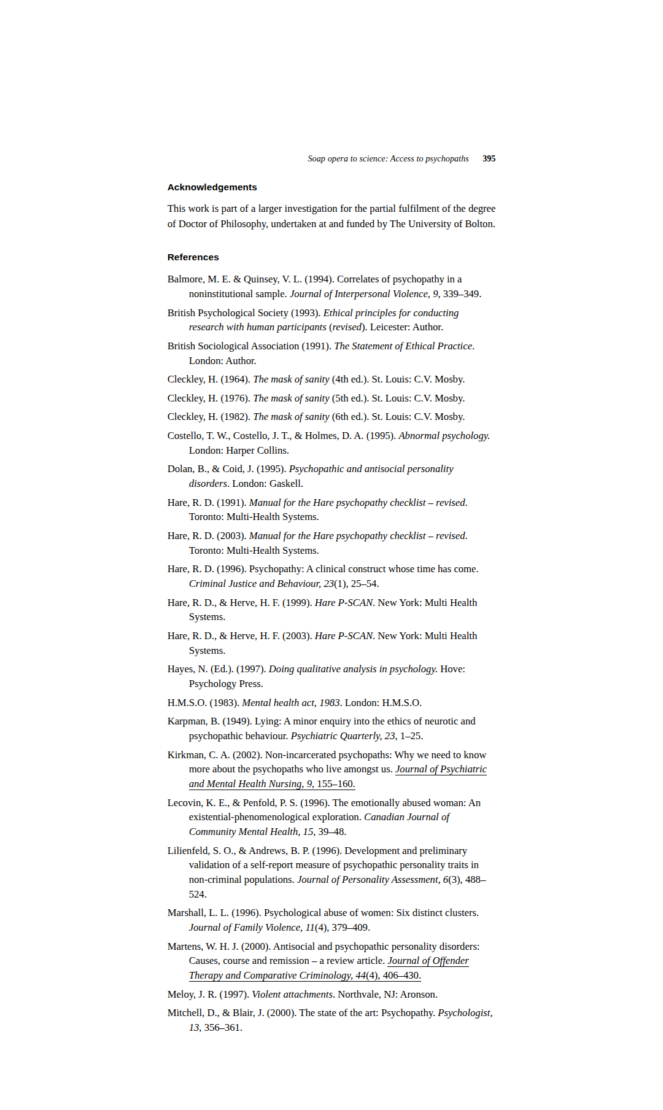Soap opera to science: Access to psychopaths 395
Acknowledgements
This work is part of a larger investigation for the partial fulfilment of the degree of Doctor of Philosophy, undertaken at and funded by The University of Bolton.
References
Balmore, M. E. & Quinsey, V. L. (1994). Correlates of psychopathy in a noninstitutional sample. Journal of Interpersonal Violence, 9, 339–349.
British Psychological Society (1993). Ethical principles for conducting research with human participants (revised). Leicester: Author.
British Sociological Association (1991). The Statement of Ethical Practice. London: Author.
Cleckley, H. (1964). The mask of sanity (4th ed.). St. Louis: C.V. Mosby.
Cleckley, H. (1976). The mask of sanity (5th ed.). St. Louis: C.V. Mosby.
Cleckley, H. (1982). The mask of sanity (6th ed.). St. Louis: C.V. Mosby.
Costello, T. W., Costello, J. T., & Holmes, D. A. (1995). Abnormal psychology. London: Harper Collins.
Dolan, B., & Coid, J. (1995). Psychopathic and antisocial personality disorders. London: Gaskell.
Hare, R. D. (1991). Manual for the Hare psychopathy checklist – revised. Toronto: Multi-Health Systems.
Hare, R. D. (2003). Manual for the Hare psychopathy checklist – revised. Toronto: Multi-Health Systems.
Hare, R. D. (1996). Psychopathy: A clinical construct whose time has come. Criminal Justice and Behaviour, 23(1), 25–54.
Hare, R. D., & Herve, H. F. (1999). Hare P-SCAN. New York: Multi Health Systems.
Hare, R. D., & Herve, H. F. (2003). Hare P-SCAN. New York: Multi Health Systems.
Hayes, N. (Ed.). (1997). Doing qualitative analysis in psychology. Hove: Psychology Press.
H.M.S.O. (1983). Mental health act, 1983. London: H.M.S.O.
Karpman, B. (1949). Lying: A minor enquiry into the ethics of neurotic and psychopathic behaviour. Psychiatric Quarterly, 23, 1–25.
Kirkman, C. A. (2002). Non-incarcerated psychopaths: Why we need to know more about the psychopaths who live amongst us. Journal of Psychiatric and Mental Health Nursing, 9, 155–160.
Lecovin, K. E., & Penfold, P. S. (1996). The emotionally abused woman: An existential-phenomenological exploration. Canadian Journal of Community Mental Health, 15, 39–48.
Lilienfeld, S. O., & Andrews, B. P. (1996). Development and preliminary validation of a self-report measure of psychopathic personality traits in non-criminal populations. Journal of Personality Assessment, 6(3), 488–524.
Marshall, L. L. (1996). Psychological abuse of women: Six distinct clusters. Journal of Family Violence, 11(4), 379–409.
Martens, W. H. J. (2000). Antisocial and psychopathic personality disorders: Causes, course and remission – a review article. Journal of Offender Therapy and Comparative Criminology, 44(4), 406–430.
Meloy, J. R. (1997). Violent attachments. Northvale, NJ: Aronson.
Mitchell, D., & Blair, J. (2000). The state of the art: Psychopathy. Psychologist, 13, 356–361.